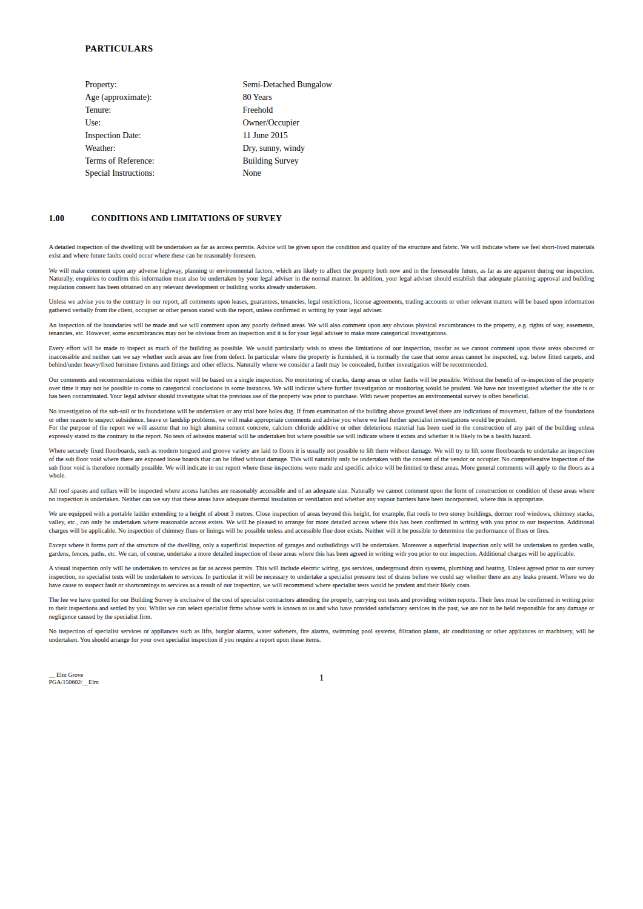PARTICULARS
| Property: | Semi-Detached Bungalow |
| Age (approximate): | 80 Years |
| Tenure: | Freehold |
| Use: | Owner/Occupier |
| Inspection Date: | 11 June 2015 |
| Weather: | Dry, sunny, windy |
| Terms of Reference: | Building Survey |
| Special Instructions: | None |
1.00 CONDITIONS AND LIMITATIONS OF SURVEY
A detailed inspection of the dwelling will be undertaken as far as access permits. Advice will be given upon the condition and quality of the structure and fabric. We will indicate where we feel short-lived materials exist and where future faults could occur where these can be reasonably foreseen.
We will make comment upon any adverse highway, planning or environmental factors, which are likely to affect the property both now and in the foreseeable future, as far as are apparent during our inspection. Naturally, enquiries to confirm this information must also be undertaken by your legal adviser in the normal manner. In addition, your legal adviser should establish that adequate planning approval and building regulation consent has been obtained on any relevant development or building works already undertaken.
Unless we advise you to the contrary in our report, all comments upon leases, guarantees, tenancies, legal restrictions, license agreements, trading accounts or other relevant matters will be based upon information gathered verbally from the client, occupier or other person stated with the report, unless confirmed in writing by your legal adviser.
An inspection of the boundaries will be made and we will comment upon any poorly defined areas. We will also comment upon any obvious physical encumbrances to the property, e.g. rights of way, easements, tenancies, etc. However, some encumbrances may not be obvious from an inspection and it is for your legal adviser to make more categorical investigations.
Every effort will be made to inspect as much of the building as possible. We would particularly wish to stress the limitations of our inspection, insofar as we cannot comment upon those areas obscured or inaccessible and neither can we say whether such areas are free from defect. In particular where the property is furnished, it is normally the case that some areas cannot he inspected, e.g. below fitted carpets, and behind/under heavy/fixed furniture fixtures and fittings and other effects. Naturally where we consider a fault may be concealed, further investigation will be recommended.
Our comments and recommendations within the report will be based on a single inspection. No monitoring of cracks, damp areas or other faults will be possible. Without the benefit of re-inspection of the property over time it may not be possible to come to categorical conclusions in some instances. We will indicate where further investigation or monitoring would be prudent. We have not investigated whether the site is or has been contaminated. Your legal advisor should investigate what the previous use of the property was prior to purchase. With newer properties an environmental survey is often beneficial.
No investigation of the sub-soil or its foundations will be undertaken or any trial bore holes dug. If from examination of the building above ground level there are indications of movement, failure of the foundations or other reason to suspect subsidence, heave or landslip problems, we will make appropriate comments and advise you where we feel further specialist investigations would be prudent.
For the purpose of the report we will assume that no high alumina cement concrete, calcium chloride additive or other deleterious material has been used in the construction of any part of the building unless expressly stated to the contrary in the report. No tests of asbestos material will he undertaken but where possible we will indicate where it exists and whether it is likely to be a health hazard.
Where securely fixed floorboards, such as modern tongued and groove variety are laid to floors it is usually not possible to lift them without damage. We will try to lift some floorboards to undertake an inspection of the sub floor void where there are exposed loose boards that can be lifted without damage. This will naturally only be undertaken with the consent of the vendor or occupier. No comprehensive inspection of the sub floor void is therefore normally possible. We will indicate in our report where these inspections were made and specific advice will be limited to these areas. More general comments will apply to the floors as a whole.
All roof spaces and cellars will be inspected where access hatches are reasonably accessible and of an adequate size. Naturally we cannot comment upon the form of construction or condition of these areas where no inspection is undertaken. Neither can we say that these areas have adequate thermal insulation or ventilation and whether any vapour barriers have been incorporated, where this is appropriate.
We are equipped with a portable ladder extending to a height of about 3 metres. Close inspection of areas beyond this height, for example, flat roofs to two storey buildings, dormer roof windows, chimney stacks, valley, etc., can only be undertaken where reasonable access exists. We will be pleased to arrange for more detailed access where this has been confirmed in writing with you prior to our inspection. Additional charges will be applicable. No inspection of chimney flues or linings will be possible unless and accessible flue door exists. Neither will it be possible to determine the performance of flues or fires.
Except where it forms part of the structure of the dwelling, only a superficial inspection of garages and outbuildings will be undertaken. Moreover a superficial inspection only will be undertaken to garden walls, gardens, fences, paths, etc. We can, of course, undertake a more detailed inspection of these areas where this has been agreed in writing with you prior to our inspection. Additional charges will be applicable.
A visual inspection only will be undertaken to services as far as access permits. This will include electric wiring, gas services, underground drain systems, plumbing and heating. Unless agreed prior to our survey inspection, no specialist tests will be undertaken to services. In particular it will be necessary to undertake a specialist pressure test of drains before we could say whether there are any leaks present. Where we do have cause to suspect fault or shortcomings to services as a result of our inspection, we will recommend where specialist tests would be prudent and their likely costs.
The fee we have quoted for our Building Survey is exclusive of the cost of specialist contractors attending the properly, carrying out tests and providing written reports. Their fees must be confirmed in writing prior to their inspections and settled by you. Whilst we can select specialist firms whose work is known to us and who have provided satisfactory services in the past, we are not to be held responsible for any damage or negligence caused by the specialist firm.
No inspection of specialist services or appliances such as lifts, burglar alarms, water softeners, fire alarms, swimming pool systems, filtration plants, air conditioning or other appliances or machinery, will be undertaken. You should arrange for your own specialist inspection if you require a report upon these items.
__ Elm Grove
PGA/150602/__Elm
1